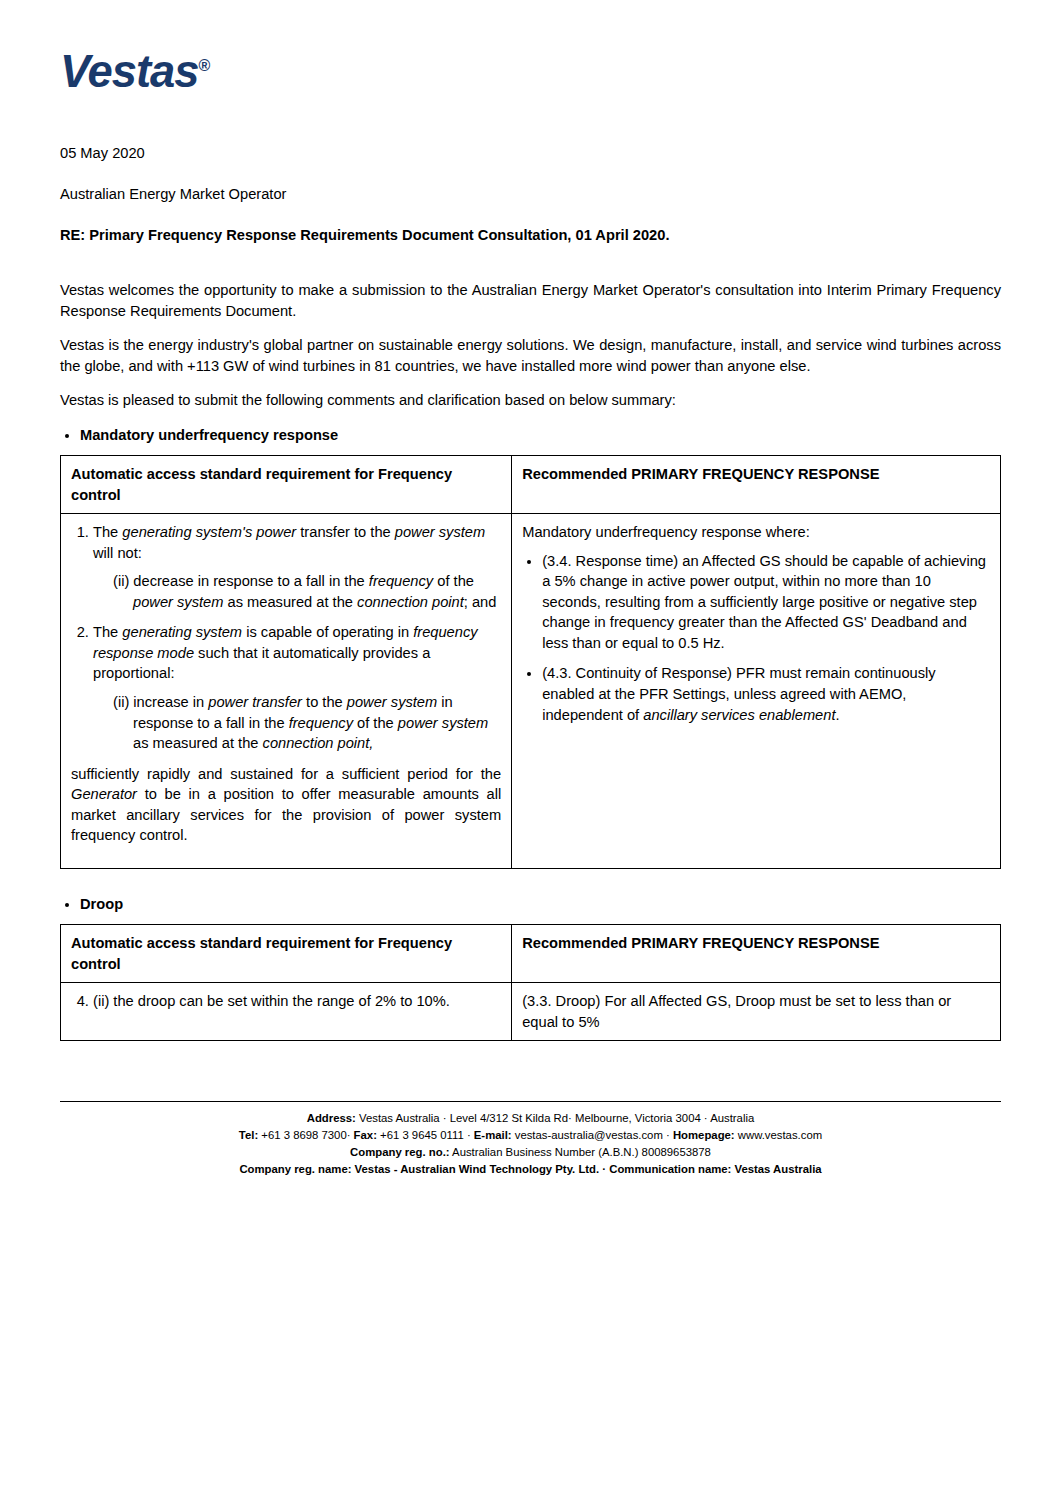Vestas®
05 May 2020
Australian Energy Market Operator
RE: Primary Frequency Response Requirements Document Consultation, 01 April 2020.
Vestas welcomes the opportunity to make a submission to the Australian Energy Market Operator's consultation into Interim Primary Frequency Response Requirements Document.
Vestas is the energy industry's global partner on sustainable energy solutions. We design, manufacture, install, and service wind turbines across the globe, and with +113 GW of wind turbines in 81 countries, we have installed more wind power than anyone else.
Vestas is pleased to submit the following comments and clarification based on below summary:
Mandatory underfrequency response
| Automatic access standard requirement for Frequency control | Recommended PRIMARY FREQUENCY RESPONSE |
| --- | --- |
| The generating system's power transfer to the power system will not: (ii) decrease in response to a fall in the frequency of the power system as measured at the connection point ; and The generating system is capable of operating in frequency response mode such that it automatically provides a proportional: (ii) increase in power transfer to the power system in response to a fall in the frequency of the power system as measured at the connection point, sufficiently rapidly and sustained for a sufficient period for the Generator to be in a position to offer measurable amounts all market ancillary services for the provision of power system frequency control. | Mandatory underfrequency response where: (3.4. Response time) an Affected GS should be capable of achieving a 5% change in active power output, within no more than 10 seconds, resulting from a sufficiently large positive or negative step change in frequency greater than the Affected GS' Deadband and less than or equal to 0.5 Hz. (4.3. Continuity of Response) PFR must remain continuously enabled at the PFR Settings, unless agreed with AEMO, independent of ancillary services enablement . |
Droop
| Automatic access standard requirement for Frequency control | Recommended PRIMARY FREQUENCY RESPONSE |
| --- | --- |
| (ii) the droop can be set within the range of 2% to 10%. | (3.3. Droop) For all Affected GS, Droop must be set to less than or equal to 5% |
Address: Vestas Australia · Level 4/312 St Kilda Rd· Melbourne, Victoria 3004 · Australia
Tel: +61 3 8698 7300· Fax: +61 3 9645 0111 · E-mail: vestas-australia@vestas.com · Homepage: www.vestas.com
Company reg. no.: Australian Business Number (A.B.N.) 80089653878
Company reg. name: Vestas - Australian Wind Technology Pty. Ltd. · Communication name: Vestas Australia